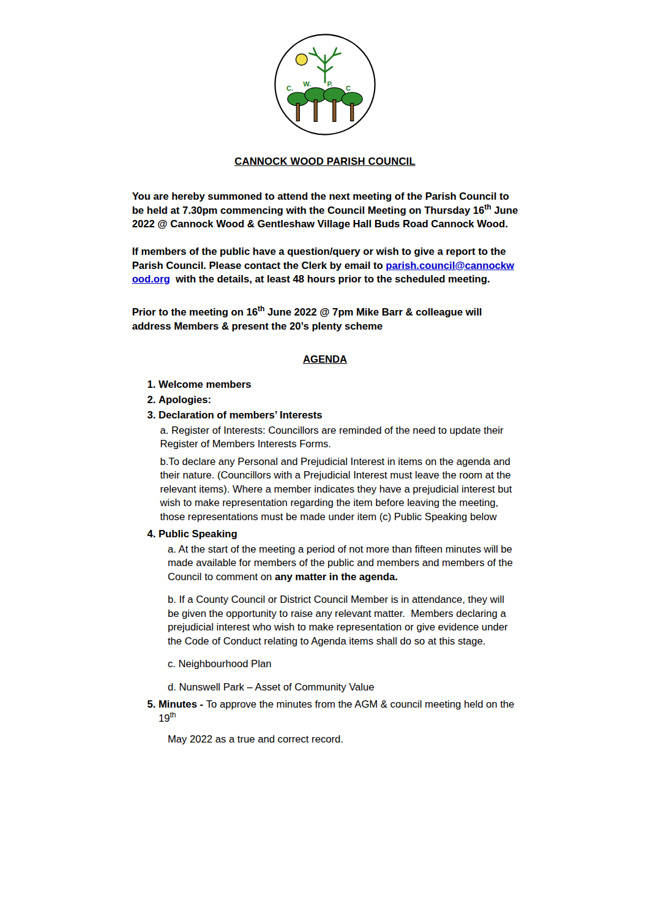C. W. P. C
CANNOCK WOOD PARISH COUNCIL
You are hereby summoned to attend the next meeting of the Parish Council to be held at 7.30pm commencing with the Council Meeting on Thursday 16th June 2022 @ Cannock Wood & Gentleshaw Village Hall Buds Road Cannock Wood.
If members of the public have a question/query or wish to give a report to the Parish Council. Please contact the Clerk by email to parish.council@cannockwood.org with the details, at least 48 hours prior to the scheduled meeting.
Prior to the meeting on 16th June 2022 @ 7pm Mike Barr & colleague will address Members & present the 20’s plenty scheme
AGENDA
Welcome members
Apologies:
Declaration of members’ Interests
a. Register of Interests: Councillors are reminded of the need to update their Register of Members Interests Forms.
b.To declare any Personal and Prejudicial Interest in items on the agenda and their nature. (Councillors with a Prejudicial Interest must leave the room at the relevant items). Where a member indicates they have a prejudicial interest but wish to make representation regarding the item before leaving the meeting, those representations must be made under item (c) Public Speaking below
Public Speaking
a. At the start of the meeting a period of not more than fifteen minutes will be made available for members of the public and members and members of the Council to comment on any matter in the agenda.
b. If a County Council or District Council Member is in attendance, they will be given the opportunity to raise any relevant matter. Members declaring a prejudicial interest who wish to make representation or give evidence under the Code of Conduct relating to Agenda items shall do so at this stage.
c. Neighbourhood Plan
d. Nunswell Park – Asset of Community Value
Minutes - To approve the minutes from the AGM & council meeting held on the 19th
May 2022 as a true and correct record.